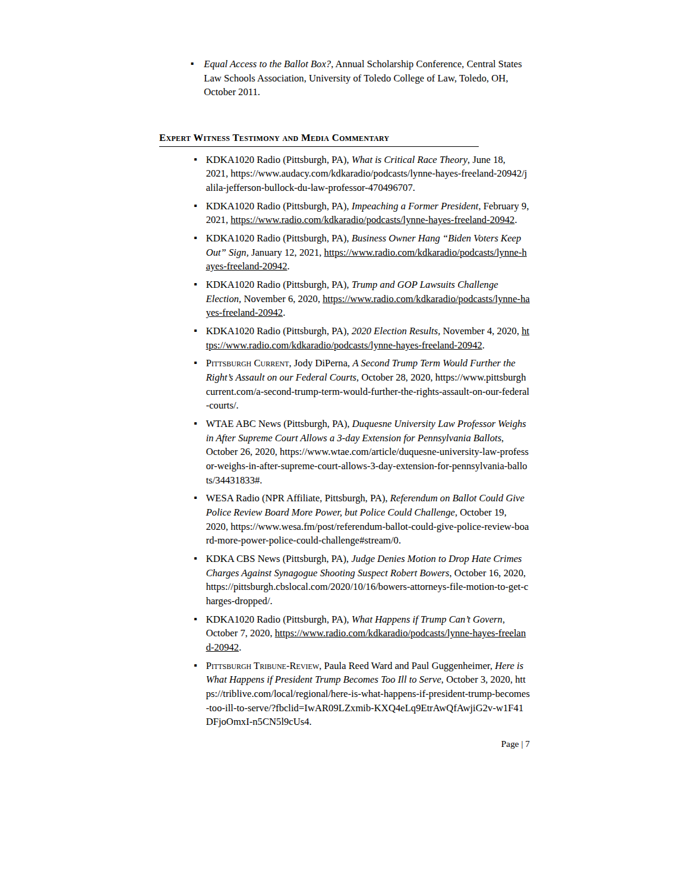Equal Access to the Ballot Box?, Annual Scholarship Conference, Central States Law Schools Association, University of Toledo College of Law, Toledo, OH, October 2011.
Expert Witness Testimony and Media Commentary
KDKA1020 Radio (Pittsburgh, PA), What is Critical Race Theory, June 18, 2021, https://www.audacy.com/kdkaradio/podcasts/lynne-hayes-freeland-20942/jalila-jefferson-bullock-du-law-professor-470496707.
KDKA1020 Radio (Pittsburgh, PA), Impeaching a Former President, February 9, 2021, https://www.radio.com/kdkaradio/podcasts/lynne-hayes-freeland-20942.
KDKA1020 Radio (Pittsburgh, PA), Business Owner Hang “Biden Voters Keep Out” Sign, January 12, 2021, https://www.radio.com/kdkaradio/podcasts/lynne-hayes-freeland-20942.
KDKA1020 Radio (Pittsburgh, PA), Trump and GOP Lawsuits Challenge Election, November 6, 2020, https://www.radio.com/kdkaradio/podcasts/lynne-hayes-freeland-20942.
KDKA1020 Radio (Pittsburgh, PA), 2020 Election Results, November 4, 2020, https://www.radio.com/kdkaradio/podcasts/lynne-hayes-freeland-20942.
Pittsburgh Current, Jody DiPerna, A Second Trump Term Would Further the Right’s Assault on our Federal Courts, October 28, 2020, https://www.pittsburghcurrent.com/a-second-trump-term-would-further-the-rights-assault-on-our-federal-courts/.
WTAE ABC News (Pittsburgh, PA), Duquesne University Law Professor Weighs in After Supreme Court Allows a 3-day Extension for Pennsylvania Ballots, October 26, 2020, https://www.wtae.com/article/duquesne-university-law-professor-weighs-in-after-supreme-court-allows-3-day-extension-for-pennsylvania-ballots/34431833#.
WESA Radio (NPR Affiliate, Pittsburgh, PA), Referendum on Ballot Could Give Police Review Board More Power, but Police Could Challenge, October 19, 2020, https://www.wesa.fm/post/referendum-ballot-could-give-police-review-board-more-power-police-could-challenge#stream/0.
KDKA CBS News (Pittsburgh, PA), Judge Denies Motion to Drop Hate Crimes Charges Against Synagogue Shooting Suspect Robert Bowers, October 16, 2020, https://pittsburgh.cbslocal.com/2020/10/16/bowers-attorneys-file-motion-to-get-charges-dropped/.
KDKA1020 Radio (Pittsburgh, PA), What Happens if Trump Can’t Govern, October 7, 2020, https://www.radio.com/kdkaradio/podcasts/lynne-hayes-freeland-20942.
Pittsburgh Tribune-Review, Paula Reed Ward and Paul Guggenheimer, Here is What Happens if President Trump Becomes Too Ill to Serve, October 3, 2020, https://triblive.com/local/regional/here-is-what-happens-if-president-trump-becomes-too-ill-to-serve/?fbclid=IwAR09LZxmib-KXQ4eLq9EtrAwQfAwjiG2v-w1F41DFjoOmxI-n5CN5l9cUs4.
Page | 7